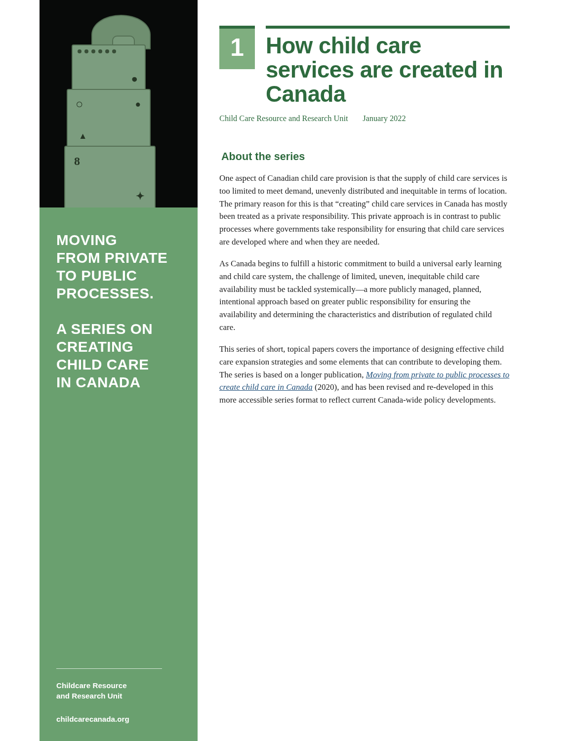●
○
●
▲
8
✦
Moving
from private
to public
processes.
A series on
creating
child care
in Canada
Childcare Resource
and Research Unit
childcarecanada.org
1
How child care services are created in Canada
Child Care Resource and Research Unit January 2022
About the series
One aspect of Canadian child care provision is that the supply of child care services is too limited to meet demand, unevenly distributed and inequitable in terms of location. The primary reason for this is that “creating” child care services in Canada has mostly been treated as a private responsibility. This private approach is in contrast to public processes where governments take responsibility for ensuring that child care services are developed where and when they are needed.
As Canada begins to fulfill a historic commitment to build a universal early learning and child care system, the challenge of limited, uneven, inequitable child care availability must be tackled systemically—a more publicly managed, planned, intentional approach based on greater public responsibility for ensuring the availability and determining the characteristics and distribution of regulated child care.
This series of short, topical papers covers the importance of designing effective child care expansion strategies and some elements that can contribute to developing them. The series is based on a longer publication, Moving from private to public processes to create child care in Canada (2020), and has been revised and re-developed in this more accessible series format to reflect current Canada-wide policy developments.